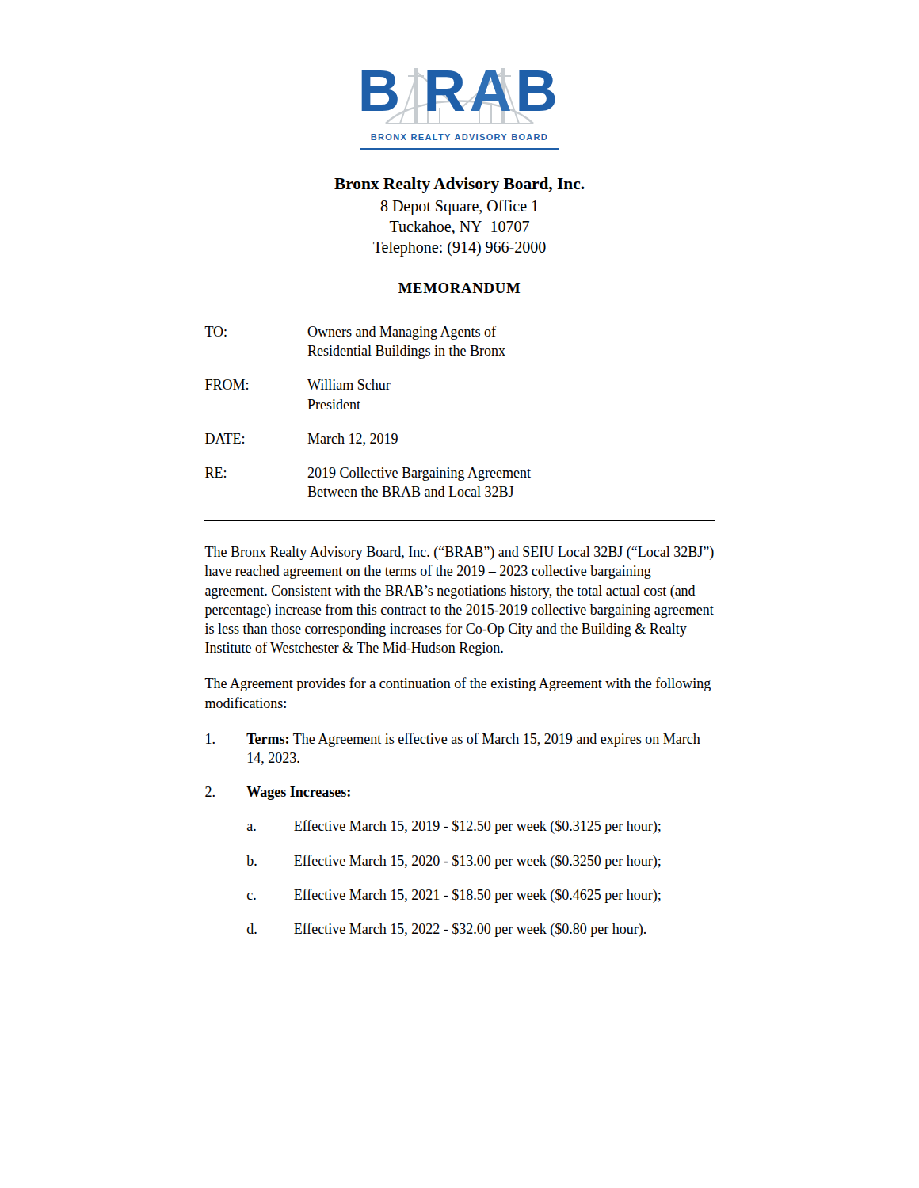B RAB
BRONX REALTY ADVISORY BOARD
Bronx Realty Advisory Board, Inc.
8 Depot Square, Office 1
Tuckahoe, NY 10707
Telephone: (914) 966-2000
MEMORANDUM
| TO: | Owners and Managing Agents of Residential Buildings in the Bronx |
| FROM: | William Schur President |
| DATE: | March 12, 2019 |
| RE: | 2019 Collective Bargaining Agreement Between the BRAB and Local 32BJ |
The Bronx Realty Advisory Board, Inc. (“BRAB”) and SEIU Local 32BJ (“Local 32BJ”) have reached agreement on the terms of the 2019 – 2023 collective bargaining agreement. Consistent with the BRAB’s negotiations history, the total actual cost (and percentage) increase from this contract to the 2015-2019 collective bargaining agreement is less than those corresponding increases for Co-Op City and the Building & Realty Institute of Westchester & The Mid-Hudson Region.
The Agreement provides for a continuation of the existing Agreement with the following modifications:
1. Terms: The Agreement is effective as of March 15, 2019 and expires on March 14, 2023.
2. Wages Increases:
a. Effective March 15, 2019 - $12.50 per week ($0.3125 per hour);
b. Effective March 15, 2020 - $13.00 per week ($0.3250 per hour);
c. Effective March 15, 2021 - $18.50 per week ($0.4625 per hour);
d. Effective March 15, 2022 - $32.00 per week ($0.80 per hour).